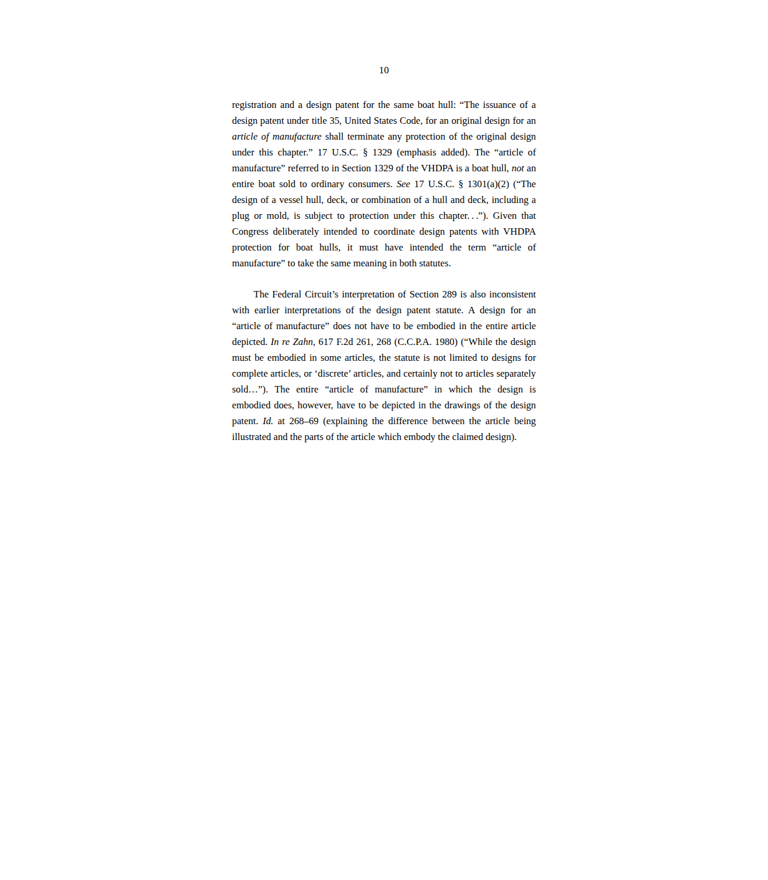10
registration and a design patent for the same boat hull: “The issuance of a design patent under title 35, United States Code, for an original design for an article of manufacture shall terminate any protection of the original design under this chapter.” 17 U.S.C. § 1329 (emphasis added). The “article of manufacture” referred to in Section 1329 of the VHDPA is a boat hull, not an entire boat sold to ordinary consumers. See 17 U.S.C. § 1301(a)(2) (“The design of a vessel hull, deck, or combination of a hull and deck, including a plug or mold, is subject to protection under this chapter. . .”). Given that Congress deliberately intended to coordinate design patents with VHDPA protection for boat hulls, it must have intended the term “article of manufacture” to take the same meaning in both statutes.
The Federal Circuit’s interpretation of Section 289 is also inconsistent with earlier interpretations of the design patent statute. A design for an “article of manufacture” does not have to be embodied in the entire article depicted. In re Zahn, 617 F.2d 261, 268 (C.C.P.A. 1980) (“While the design must be embodied in some articles, the statute is not limited to designs for complete articles, or ‘discrete’ articles, and certainly not to articles separately sold…”). The entire “article of manufacture” in which the design is embodied does, however, have to be depicted in the drawings of the design patent. Id. at 268–69 (explaining the difference between the article being illustrated and the parts of the article which embody the claimed design).